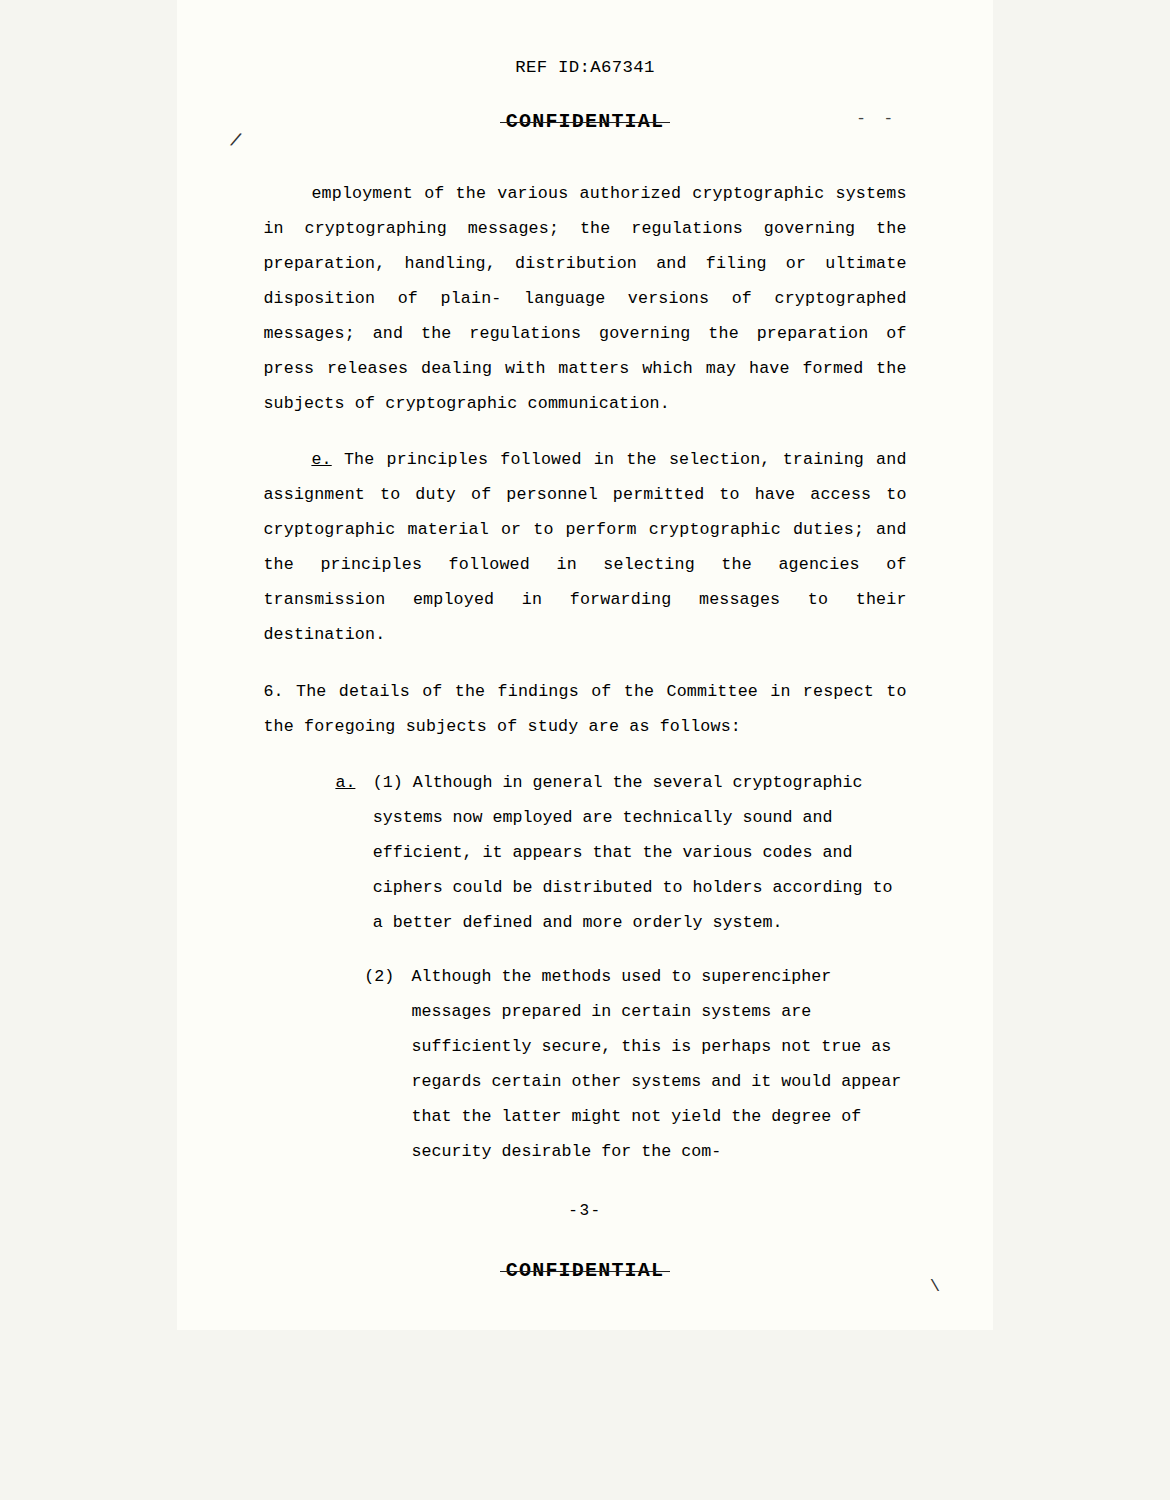REF ID:A67341
CONFIDENTIAL
/
- -
employment of the various authorized cryptographic systems in cryptographing messages; the regulations governing the preparation, handling, distribution and filing or ultimate disposition of plain- language versions of cryptographed messages; and the regulations governing the preparation of press releases dealing with matters which may have formed the subjects of cryptographic communication.
e. The principles followed in the selection, training and assignment to duty of personnel permitted to have access to cryptographic material or to perform cryptographic duties; and the principles followed in selecting the agencies of transmission employed in forwarding messages to their destination.
6. The details of the findings of the Committee in respect to the foregoing subjects of study are as follows:
a. (1) Although in general the several cryptographic systems now employed are technically sound and efficient, it appears that the various codes and ciphers could be distributed to holders according to a better defined and more orderly system.
(2) Although the methods used to superencipher messages prepared in certain systems are sufficiently secure, this is perhaps not true as regards certain other systems and it would appear that the latter might not yield the degree of security desirable for the com-
-3-
CONFIDENTIAL
\